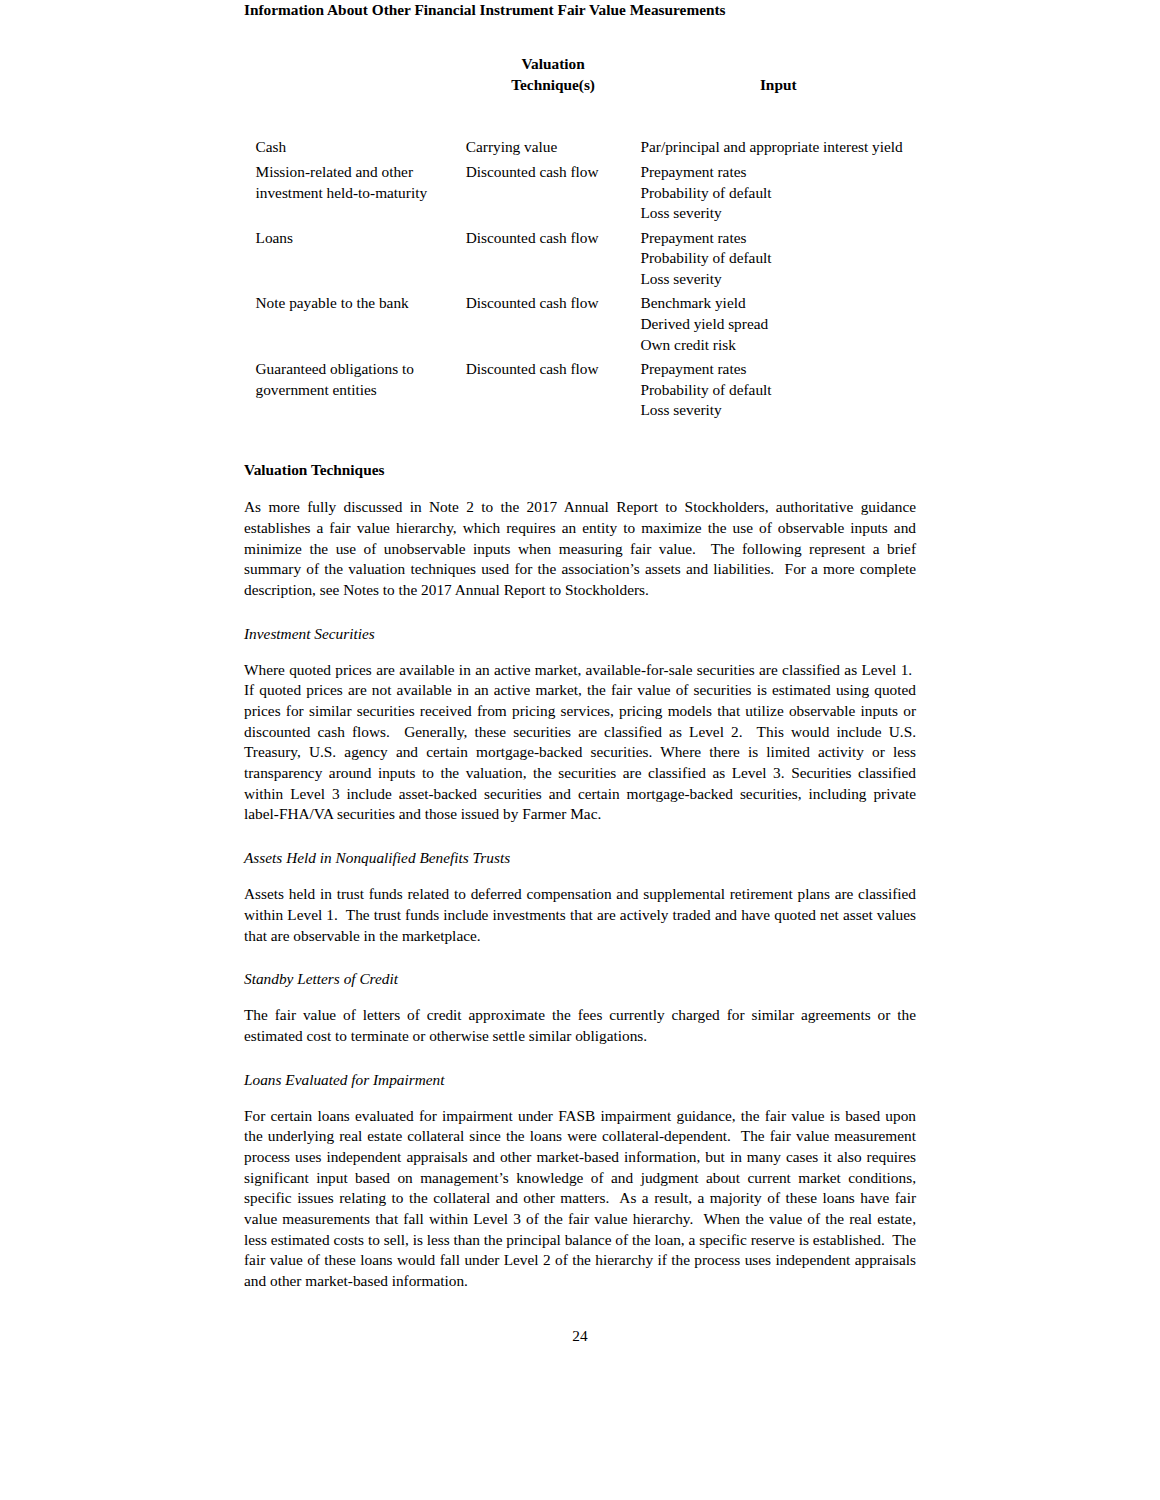Information About Other Financial Instrument Fair Value Measurements
| | Valuation Technique(s) | Input |
| --- | --- | --- |
| Cash | Carrying value | Par/principal and appropriate interest yield |
| Mission-related and other investment held-to-maturity | Discounted cash flow | Prepayment rates Probability of default Loss severity |
| Loans | Discounted cash flow | Prepayment rates Probability of default Loss severity |
| Note payable to the bank | Discounted cash flow | Benchmark yield Derived yield spread Own credit risk |
| Guaranteed obligations to government entities | Discounted cash flow | Prepayment rates Probability of default Loss severity |
Valuation Techniques
As more fully discussed in Note 2 to the 2017 Annual Report to Stockholders, authoritative guidance establishes a fair value hierarchy, which requires an entity to maximize the use of observable inputs and minimize the use of unobservable inputs when measuring fair value. The following represent a brief summary of the valuation techniques used for the association’s assets and liabilities. For a more complete description, see Notes to the 2017 Annual Report to Stockholders.
Investment Securities
Where quoted prices are available in an active market, available-for-sale securities are classified as Level 1. If quoted prices are not available in an active market, the fair value of securities is estimated using quoted prices for similar securities received from pricing services, pricing models that utilize observable inputs or discounted cash flows. Generally, these securities are classified as Level 2. This would include U.S. Treasury, U.S. agency and certain mortgage-backed securities. Where there is limited activity or less transparency around inputs to the valuation, the securities are classified as Level 3. Securities classified within Level 3 include asset-backed securities and certain mortgage-backed securities, including private label-FHA/VA securities and those issued by Farmer Mac.
Assets Held in Nonqualified Benefits Trusts
Assets held in trust funds related to deferred compensation and supplemental retirement plans are classified within Level 1. The trust funds include investments that are actively traded and have quoted net asset values that are observable in the marketplace.
Standby Letters of Credit
The fair value of letters of credit approximate the fees currently charged for similar agreements or the estimated cost to terminate or otherwise settle similar obligations.
Loans Evaluated for Impairment
For certain loans evaluated for impairment under FASB impairment guidance, the fair value is based upon the underlying real estate collateral since the loans were collateral-dependent. The fair value measurement process uses independent appraisals and other market-based information, but in many cases it also requires significant input based on management’s knowledge of and judgment about current market conditions, specific issues relating to the collateral and other matters. As a result, a majority of these loans have fair value measurements that fall within Level 3 of the fair value hierarchy. When the value of the real estate, less estimated costs to sell, is less than the principal balance of the loan, a specific reserve is established. The fair value of these loans would fall under Level 2 of the hierarchy if the process uses independent appraisals and other market-based information.
24